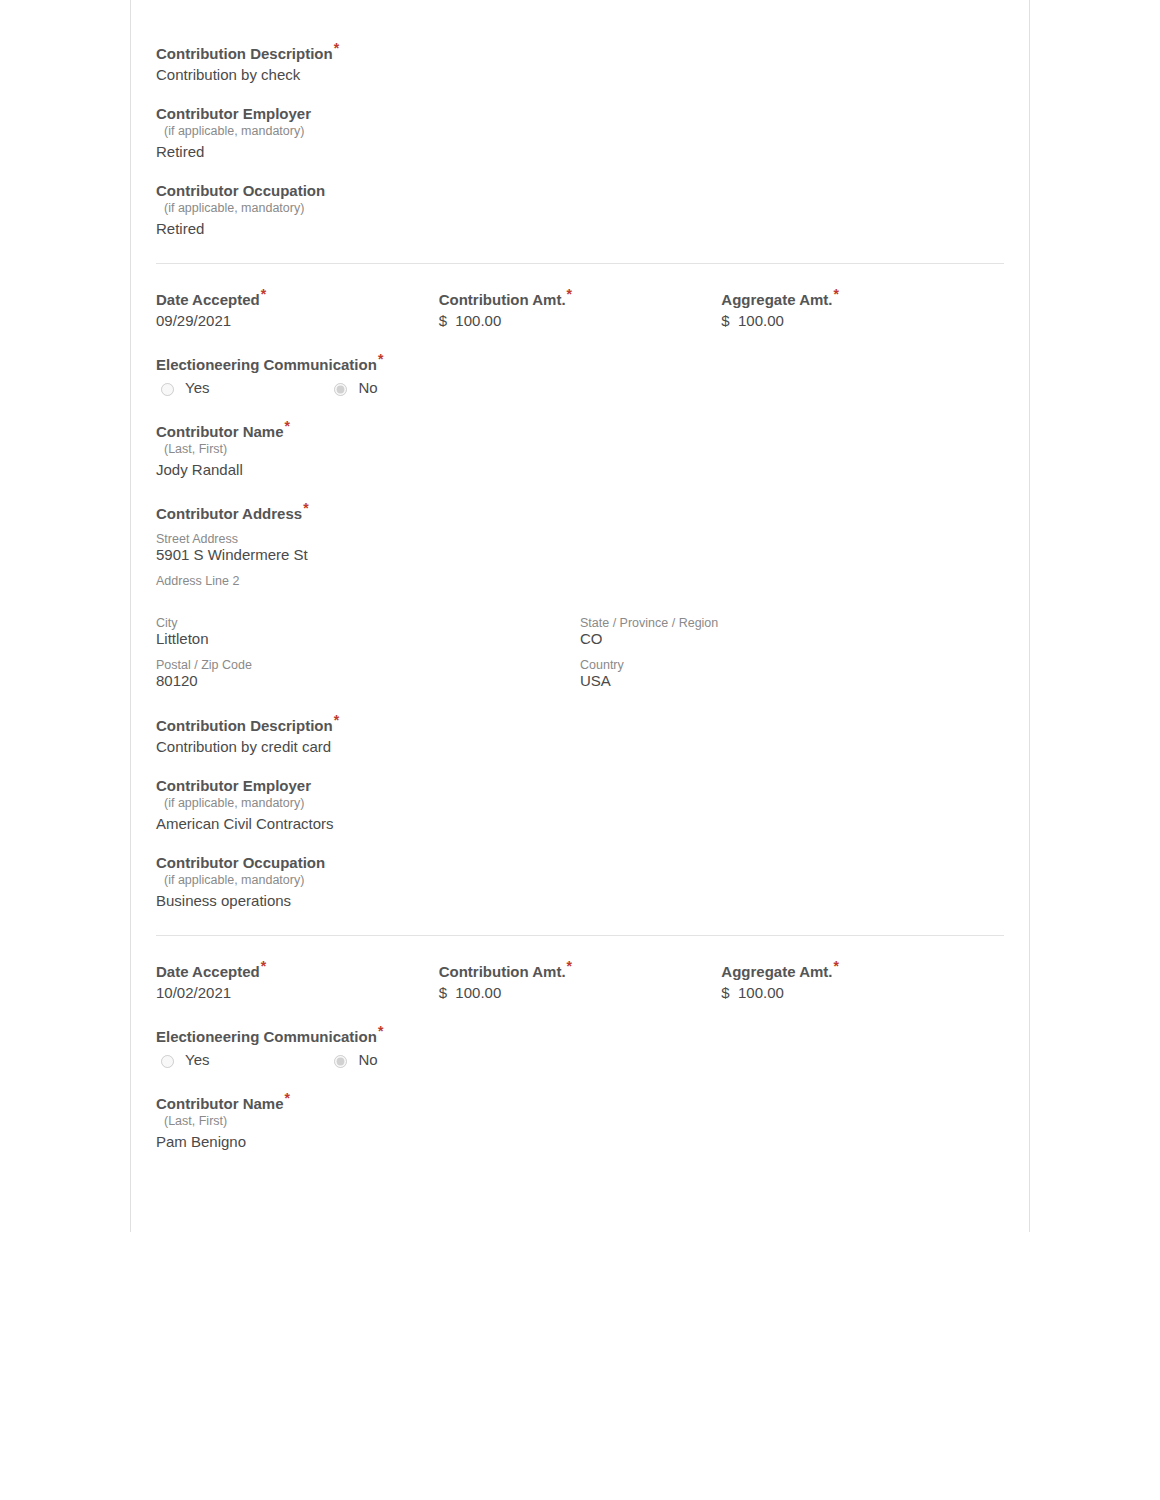Contribution Description*
Contribution by check
Contributor Employer
(if applicable, mandatory)
Retired
Contributor Occupation
(if applicable, mandatory)
Retired
Date Accepted*
09/29/2021
Contribution Amt.*
$ 100.00
Aggregate Amt.*
$ 100.00
Electioneering Communication*
Yes No
Contributor Name*
(Last, First)
Jody Randall
Contributor Address*
Street Address
5901 S Windermere St
Address Line 2
City
Littleton
State / Province / Region
CO
Postal / Zip Code
80120
Country
USA
Contribution Description*
Contribution by credit card
Contributor Employer
(if applicable, mandatory)
American Civil Contractors
Contributor Occupation
(if applicable, mandatory)
Business operations
Date Accepted*
10/02/2021
Contribution Amt.*
$ 100.00
Aggregate Amt.*
$ 100.00
Electioneering Communication*
Yes No
Contributor Name*
(Last, First)
Pam Benigno